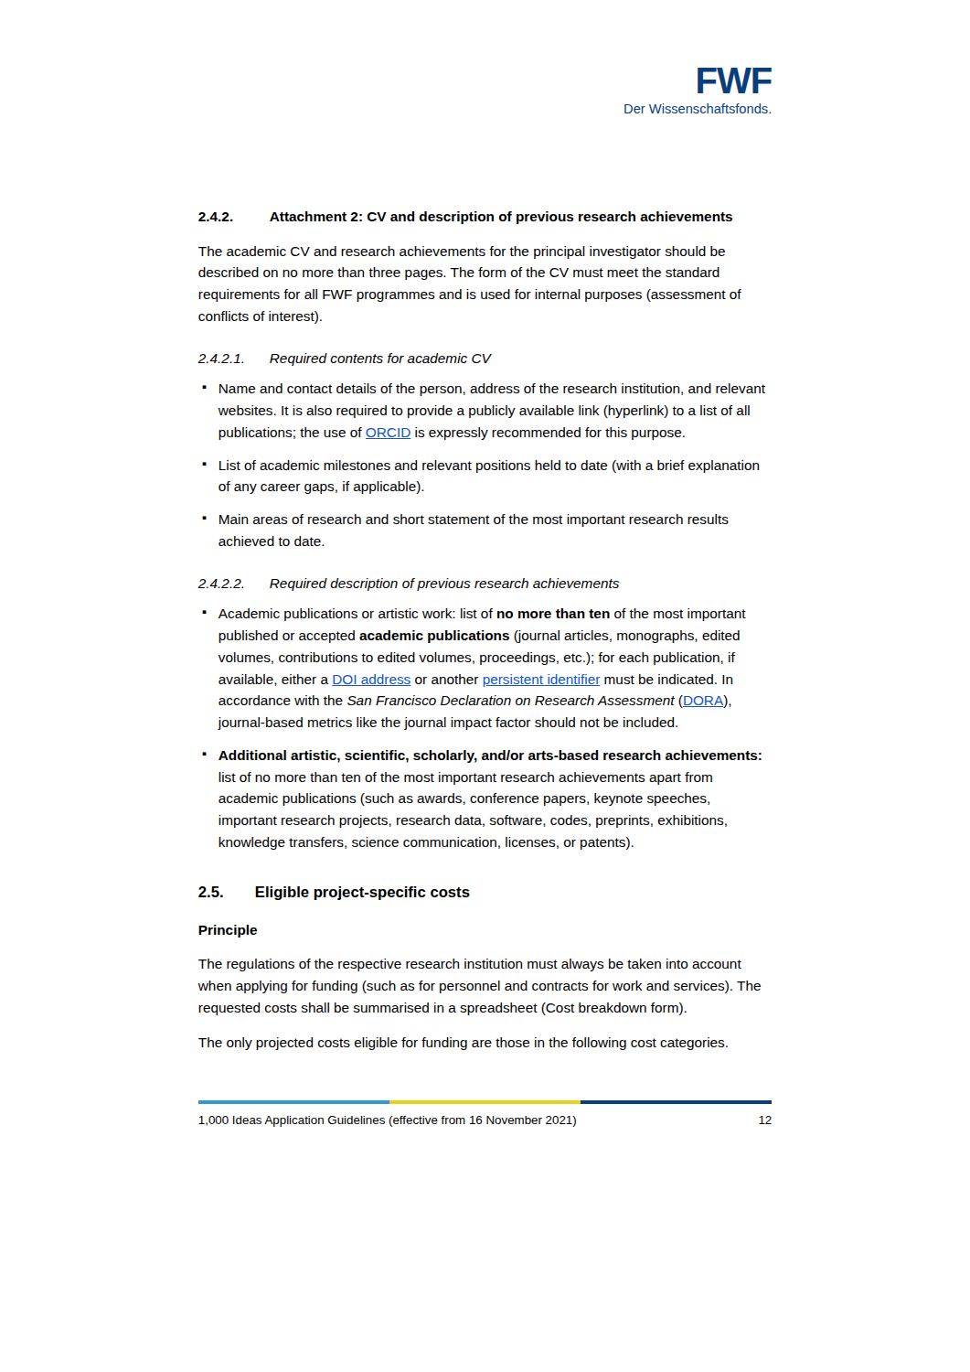FWF
Der Wissenschaftsfonds.
2.4.2. Attachment 2: CV and description of previous research achievements
The academic CV and research achievements for the principal investigator should be described on no more than three pages. The form of the CV must meet the standard requirements for all FWF programmes and is used for internal purposes (assessment of conflicts of interest).
2.4.2.1. Required contents for academic CV
Name and contact details of the person, address of the research institution, and relevant websites. It is also required to provide a publicly available link (hyperlink) to a list of all publications; the use of ORCID is expressly recommended for this purpose.
List of academic milestones and relevant positions held to date (with a brief explanation of any career gaps, if applicable).
Main areas of research and short statement of the most important research results achieved to date.
2.4.2.2. Required description of previous research achievements
Academic publications or artistic work: list of no more than ten of the most important published or accepted academic publications (journal articles, monographs, edited volumes, contributions to edited volumes, proceedings, etc.); for each publication, if available, either a DOI address or another persistent identifier must be indicated. In accordance with the San Francisco Declaration on Research Assessment (DORA), journal-based metrics like the journal impact factor should not be included.
Additional artistic, scientific, scholarly, and/or arts-based research achievements: list of no more than ten of the most important research achievements apart from academic publications (such as awards, conference papers, keynote speeches, important research projects, research data, software, codes, preprints, exhibitions, knowledge transfers, science communication, licenses, or patents).
2.5. Eligible project-specific costs
Principle
The regulations of the respective research institution must always be taken into account when applying for funding (such as for personnel and contracts for work and services). The requested costs shall be summarised in a spreadsheet (Cost breakdown form).
The only projected costs eligible for funding are those in the following cost categories.
1,000 Ideas Application Guidelines (effective from 16 November 2021)
12